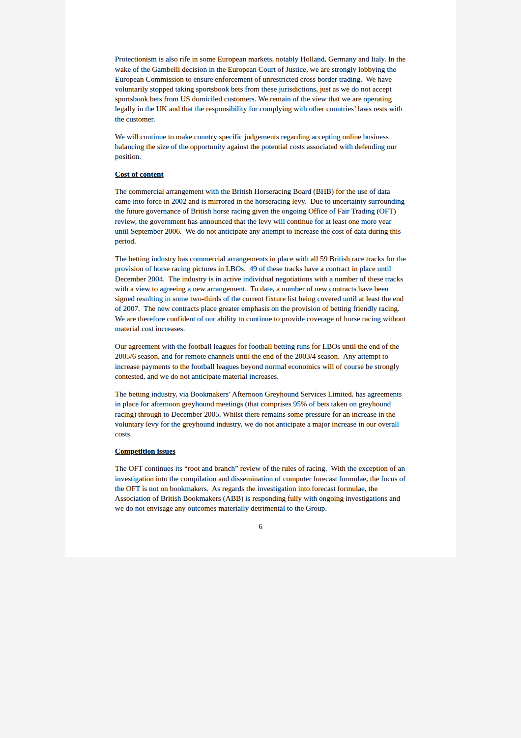Protectionism is also rife in some European markets, notably Holland, Germany and Italy. In the wake of the Gambelli decision in the European Court of Justice, we are strongly lobbying the European Commission to ensure enforcement of unrestricted cross border trading. We have voluntarily stopped taking sportsbook bets from these jurisdictions, just as we do not accept sportsbook bets from US domiciled customers. We remain of the view that we are operating legally in the UK and that the responsibility for complying with other countries’ laws rests with the customer.
We will continue to make country specific judgements regarding accepting online business balancing the size of the opportunity against the potential costs associated with defending our position.
Cost of content
The commercial arrangement with the British Horseracing Board (BHB) for the use of data came into force in 2002 and is mirrored in the horseracing levy. Due to uncertainty surrounding the future governance of British horse racing given the ongoing Office of Fair Trading (OFT) review, the government has announced that the levy will continue for at least one more year until September 2006. We do not anticipate any attempt to increase the cost of data during this period.
The betting industry has commercial arrangements in place with all 59 British race tracks for the provision of horse racing pictures in LBOs. 49 of these tracks have a contract in place until December 2004. The industry is in active individual negotiations with a number of these tracks with a view to agreeing a new arrangement. To date, a number of new contracts have been signed resulting in some two-thirds of the current fixture list being covered until at least the end of 2007. The new contracts place greater emphasis on the provision of betting friendly racing. We are therefore confident of our ability to continue to provide coverage of horse racing without material cost increases.
Our agreement with the football leagues for football betting runs for LBOs until the end of the 2005/6 season, and for remote channels until the end of the 2003/4 season. Any attempt to increase payments to the football leagues beyond normal economics will of course be strongly contested, and we do not anticipate material increases.
The betting industry, via Bookmakers’ Afternoon Greyhound Services Limited, has agreements in place for afternoon greyhound meetings (that comprises 95% of bets taken on greyhound racing) through to December 2005. Whilst there remains some pressure for an increase in the voluntary levy for the greyhound industry, we do not anticipate a major increase in our overall costs.
Competition issues
The OFT continues its “root and branch” review of the rules of racing. With the exception of an investigation into the compilation and dissemination of computer forecast formulae, the focus of the OFT is not on bookmakers. As regards the investigation into forecast formulae, the Association of British Bookmakers (ABB) is responding fully with ongoing investigations and we do not envisage any outcomes materially detrimental to the Group.
6